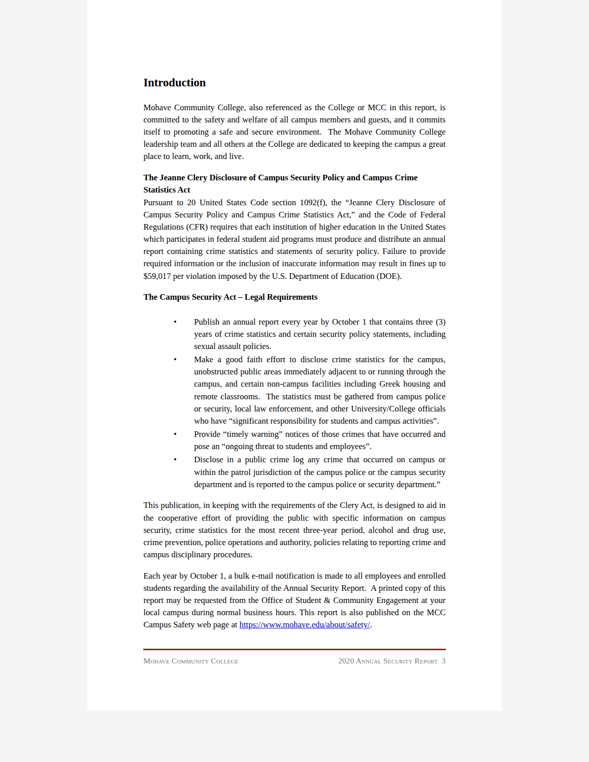Introduction
Mohave Community College, also referenced as the College or MCC in this report, is committed to the safety and welfare of all campus members and guests, and it commits itself to promoting a safe and secure environment. The Mohave Community College leadership team and all others at the College are dedicated to keeping the campus a great place to learn, work, and live.
The Jeanne Clery Disclosure of Campus Security Policy and Campus Crime
Statistics Act
Pursuant to 20 United States Code section 1092(f), the “Jeanne Clery Disclosure of Campus Security Policy and Campus Crime Statistics Act,” and the Code of Federal Regulations (CFR) requires that each institution of higher education in the United States which participates in federal student aid programs must produce and distribute an annual report containing crime statistics and statements of security policy. Failure to provide required information or the inclusion of inaccurate information may result in fines up to $59,017 per violation imposed by the U.S. Department of Education (DOE).
The Campus Security Act – Legal Requirements
Publish an annual report every year by October 1 that contains three (3) years of crime statistics and certain security policy statements, including sexual assault policies.
Make a good faith effort to disclose crime statistics for the campus, unobstructed public areas immediately adjacent to or running through the campus, and certain non-campus facilities including Greek housing and remote classrooms. The statistics must be gathered from campus police or security, local law enforcement, and other University/College officials who have “significant responsibility for students and campus activities”.
Provide “timely warning” notices of those crimes that have occurred and pose an “ongoing threat to students and employees”.
Disclose in a public crime log any crime that occurred on campus or within the patrol jurisdiction of the campus police or the campus security department and is reported to the campus police or security department.”
This publication, in keeping with the requirements of the Clery Act, is designed to aid in the cooperative effort of providing the public with specific information on campus security, crime statistics for the most recent three-year period, alcohol and drug use, crime prevention, police operations and authority, policies relating to reporting crime and campus disciplinary procedures.
Each year by October 1, a bulk e-mail notification is made to all employees and enrolled students regarding the availability of the Annual Security Report. A printed copy of this report may be requested from the Office of Student & Community Engagement at your local campus during normal business hours. This report is also published on the MCC Campus Safety web page at https://www.mohave.edu/about/safety/.
Mohave Community College 2020 Annual Security Report 3